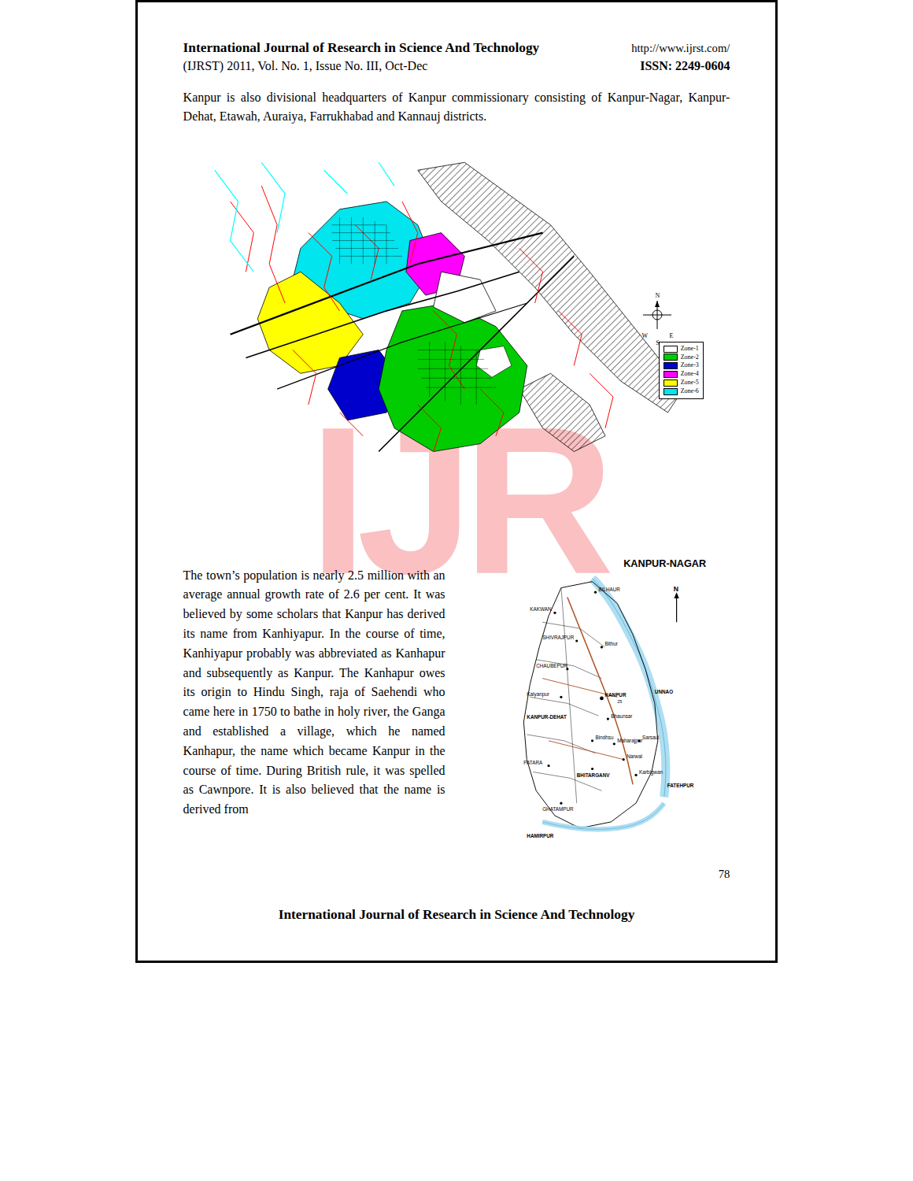IJR
International Journal of Research in Science And Technology http://www.ijrst.com/
(IJRST) 2011, Vol. No. 1, Issue No. III, Oct-Dec ISSN: 2249-0604
Kanpur is also divisional headquarters of Kanpur commissionary consisting of Kanpur-Nagar, Kanpur-Dehat, Etawah, Auraiya, Farrukhabad and Kannauj districts.
N
WE
S
Zone-1
Zone-2
Zone-3
Zone-4
Zone-5
Zone-6
The town’s population is nearly 2.5 million with an average annual growth rate of 2.6 per cent. It was believed by some scholars that Kanpur has derived its name from Kanhiyapur. In the course of time, Kanhiyapur probably was abbreviated as Kanhapur and subsequently as Kanpur. The Kanhapur owes its origin to Hindu Singh, raja of Saehendi who came here in 1750 to bathe in holy river, the Ganga and established a village, which he named Kanhapur, the name which became Kanpur in the course of time. During British rule, it was spelled as Cawnpore. It is also believed that the name is derived from
KANPUR-NAGAR N BILHAUR KAKWAN SHIVRAJPUR CHAUBEPUR Bithur Kalyanpur KANPUR UNNAO KANPUR-DEHAT Bhaunsar Bindhsu Maharajpur Sarsaul Narwal PATARA BHITARGANV Karbigwan FATEHPUR GHATAMPUR HAMIRPUR 25
78
International Journal of Research in Science And Technology